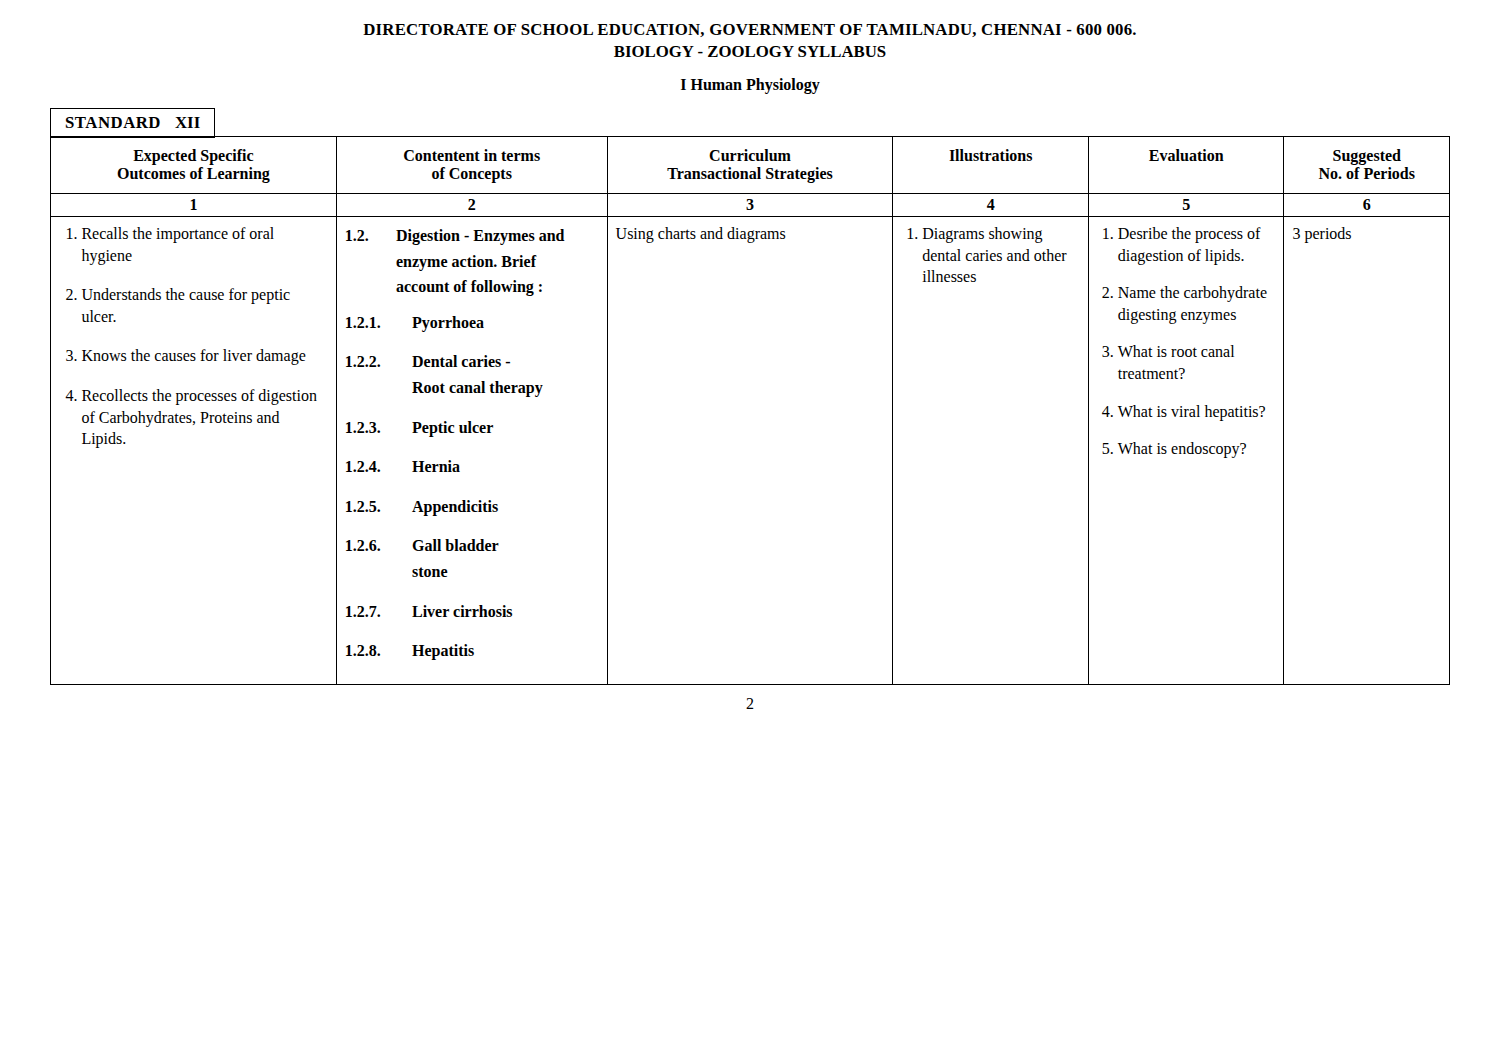DIRECTORATE OF SCHOOL EDUCATION, GOVERNMENT OF TAMILNADU, CHENNAI - 600 006.
BIOLOGY - ZOOLOGY SYLLABUS
I Human Physiology
STANDARD XII
| Expected Specific Outcomes of Learning | Contentent in terms of Concepts | Curriculum Transactional Strategies | Illustrations | Evaluation | Suggested No. of Periods |
| --- | --- | --- | --- | --- | --- |
| 1 | 2 | 3 | 4 | 5 | 6 |
| Recalls the importance of oral hygiene Understands the cause for peptic ulcer. Knows the causes for liver damage Recollects the processes of digestion of Carbohydrates, Proteins and Lipids. | 1.2. Digestion - Enzymes and enzyme action. Brief account of following : 1.2.1. Pyorrhoea 1.2.2. Dental caries - Root canal therapy 1.2.3. Peptic ulcer 1.2.4. Hernia 1.2.5. Appendicitis 1.2.6. Gall bladder stone 1.2.7. Liver cirrhosis 1.2.8. Hepatitis | Using charts and diagrams | Diagrams showing dental caries and other illnesses | Desribe the process of diagestion of lipids. Name the carbohydrate digesting enzymes What is root canal treatment? What is viral hepatitis? What is endoscopy? | 3 periods |
2